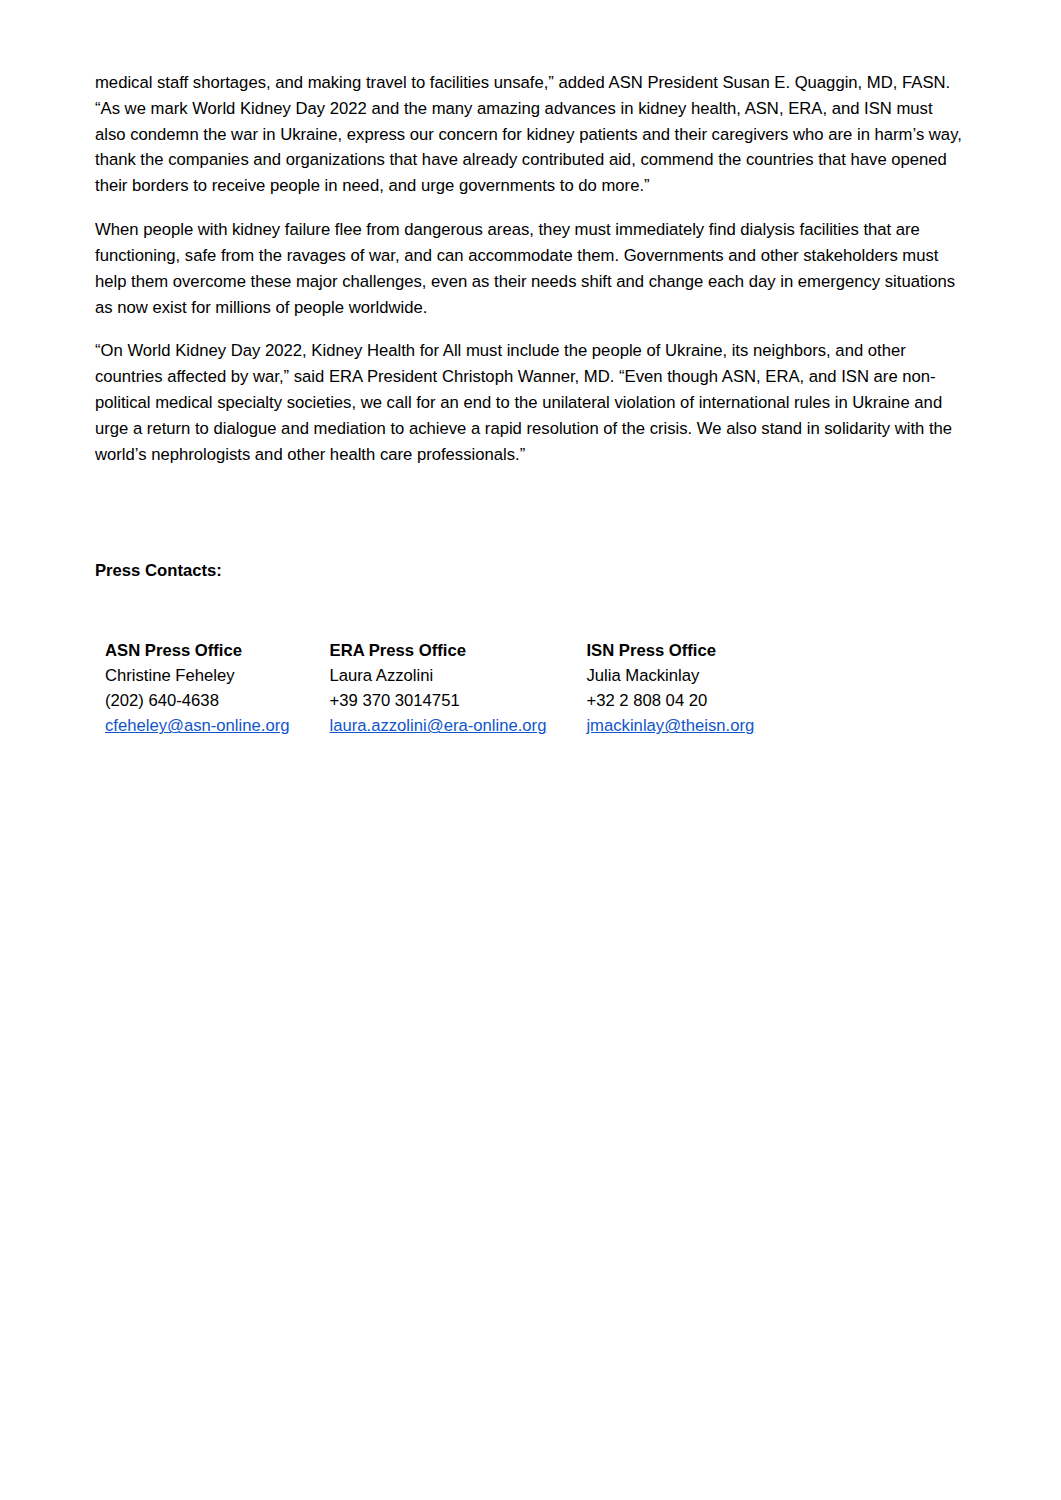medical staff shortages, and making travel to facilities unsafe,” added ASN President Susan E. Quaggin, MD, FASN. “As we mark World Kidney Day 2022 and the many amazing advances in kidney health, ASN, ERA, and ISN must also condemn the war in Ukraine, express our concern for kidney patients and their caregivers who are in harm’s way, thank the companies and organizations that have already contributed aid, commend the countries that have opened their borders to receive people in need, and urge governments to do more.”
When people with kidney failure flee from dangerous areas, they must immediately find dialysis facilities that are functioning, safe from the ravages of war, and can accommodate them. Governments and other stakeholders must help them overcome these major challenges, even as their needs shift and change each day in emergency situations as now exist for millions of people worldwide.
“On World Kidney Day 2022, Kidney Health for All must include the people of Ukraine, its neighbors, and other countries affected by war,” said ERA President Christoph Wanner, MD. “Even though ASN, ERA, and ISN are non-political medical specialty societies, we call for an end to the unilateral violation of international rules in Ukraine and urge a return to dialogue and mediation to achieve a rapid resolution of the crisis. We also stand in solidarity with the world’s nephrologists and other health care professionals.”
Press Contacts:
| ASN Press Office Christine Feheley (202) 640-4638 cfeheley@asn-online.org | ERA Press Office Laura Azzolini +39 370 3014751 laura.azzolini@era-online.org | ISN Press Office Julia Mackinlay +32 2 808 04 20 jmackinlay@theisn.org |